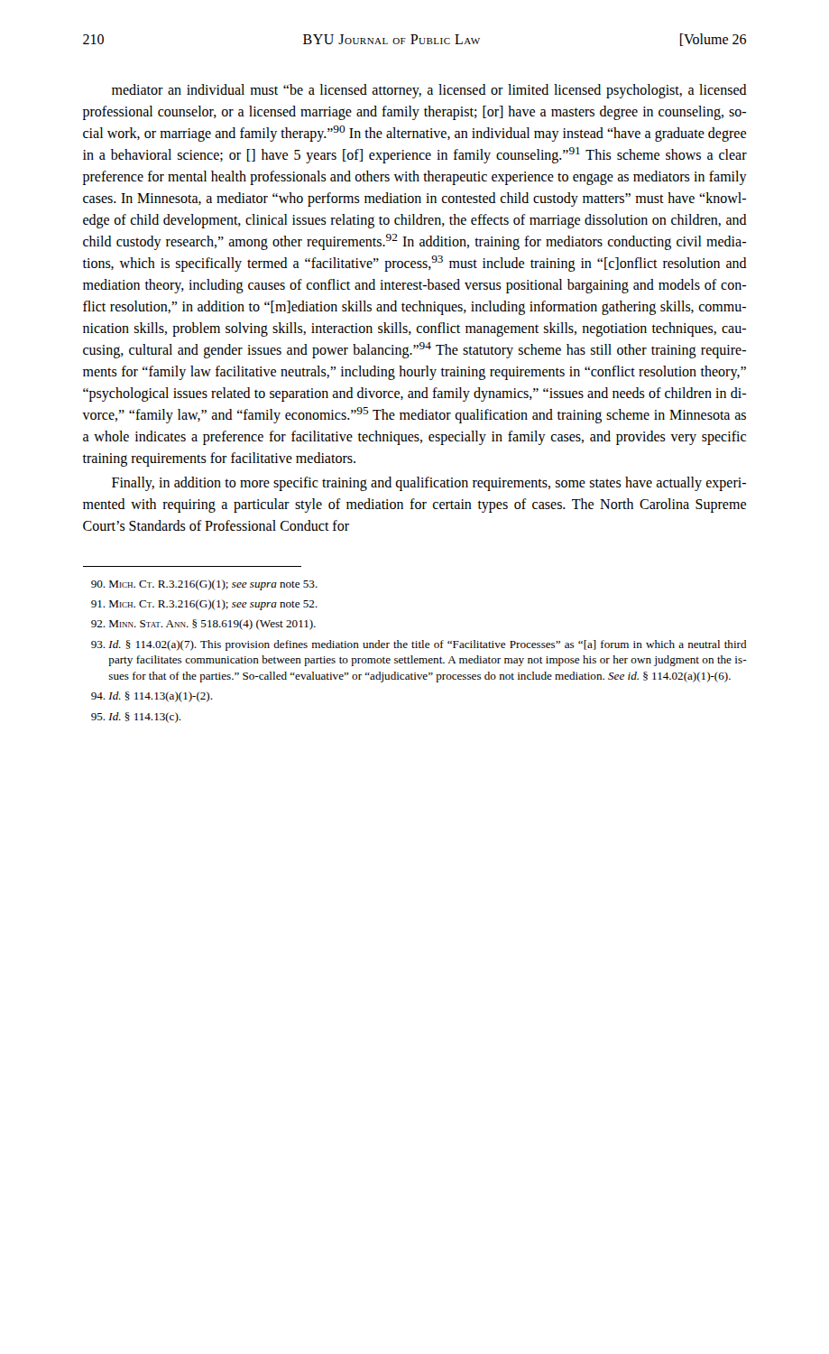210 BYU Journal of Public Law [Volume 26
mediator an individual must “be a licensed attorney, a licensed or limited licensed psychologist, a licensed professional counselor, or a licensed marriage and family therapist; [or] have a masters degree in counseling, social work, or marriage and family therapy.”90 In the alternative, an individual may instead “have a graduate degree in a behavioral science; or [] have 5 years [of] experience in family counseling.”91 This scheme shows a clear preference for mental health professionals and others with therapeutic experience to engage as mediators in family cases. In Minnesota, a mediator “who performs mediation in contested child custody matters” must have “knowledge of child development, clinical issues relating to children, the effects of marriage dissolution on children, and child custody research,” among other requirements.92 In addition, training for mediators conducting civil mediations, which is specifically termed a “facilitative” process,93 must include training in “[c]onflict resolution and mediation theory, including causes of conflict and interest-based versus positional bargaining and models of conflict resolution,” in addition to “[m]ediation skills and techniques, including information gathering skills, communication skills, problem solving skills, interaction skills, conflict management skills, negotiation techniques, caucusing, cultural and gender issues and power balancing.”94 The statutory scheme has still other training requirements for “family law facilitative neutrals,” including hourly training requirements in “conflict resolution theory,” “psychological issues related to separation and divorce, and family dynamics,” “issues and needs of children in divorce,” “family law,” and “family economics.”95 The mediator qualification and training scheme in Minnesota as a whole indicates a preference for facilitative techniques, especially in family cases, and provides very specific training requirements for facilitative mediators.
Finally, in addition to more specific training and qualification requirements, some states have actually experimented with requiring a particular style of mediation for certain types of cases. The North Carolina Supreme Court’s Standards of Professional Conduct for
Mich. Ct. R. 3.216(G)(1); see supra note 53.
Mich. Ct. R. 3.216(G)(1); see supra note 52.
Minn. Stat. Ann. § 518.619(4) (West 2011).
Id. § 114.02(a)(7). This provision defines mediation under the title of “Facilitative Processes” as “[a] forum in which a neutral third party facilitates communication between parties to promote settlement. A mediator may not impose his or her own judgment on the issues for that of the parties.” So-called “evaluative” or “adjudicative” processes do not include mediation. See id. § 114.02(a)(1)-(6).
Id. § 114.13(a)(1)-(2).
Id. § 114.13(c).